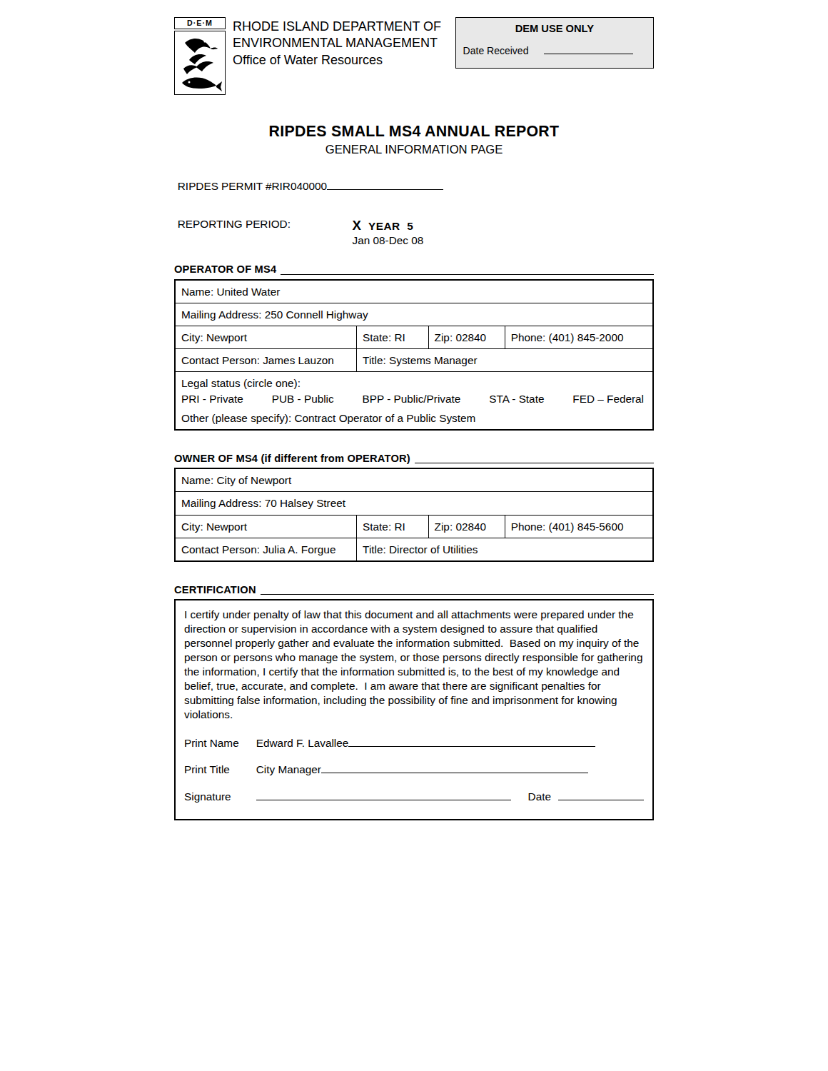D·E·M
RHODE ISLAND DEPARTMENT OF
ENVIRONMENTAL MANAGEMENT
Office of Water Resources
DEM USE ONLY
Date Received
RIPDES SMALL MS4 ANNUAL REPORT
GENERAL INFORMATION PAGE
RIPDES PERMIT #RIR040000
REPORTING PERIOD:
X YEAR 5
Jan 08-Dec 08
OPERATOR OF MS4
| Name: United Water |
| Mailing Address: 250 Connell Highway |
| City: Newport | State: RI | Zip: 02840 | Phone: (401) 845-2000 |
| Contact Person: James Lauzon | Title: Systems Manager |
| Legal status (circle one): PRI - Private PUB - Public BPP - Public/Private STA - State FED – Federal Other (please specify): Contract Operator of a Public System |
OWNER OF MS4 (if different from OPERATOR)
| Name: City of Newport |
| Mailing Address: 70 Halsey Street |
| City: Newport | State: RI | Zip: 02840 | Phone: (401) 845-5600 |
| Contact Person: Julia A. Forgue | Title: Director of Utilities |
CERTIFICATION
I certify under penalty of law that this document and all attachments were prepared under the direction or supervision in accordance with a system designed to assure that qualified personnel properly gather and evaluate the information submitted. Based on my inquiry of the person or persons who manage the system, or those persons directly responsible for gathering the information, I certify that the information submitted is, to the best of my knowledge and belief, true, accurate, and complete. I am aware that there are significant penalties for submitting false information, including the possibility of fine and imprisonment for knowing violations.
Print Name
Edward F. Lavallee
Print Title
City Manager
Signature
Date